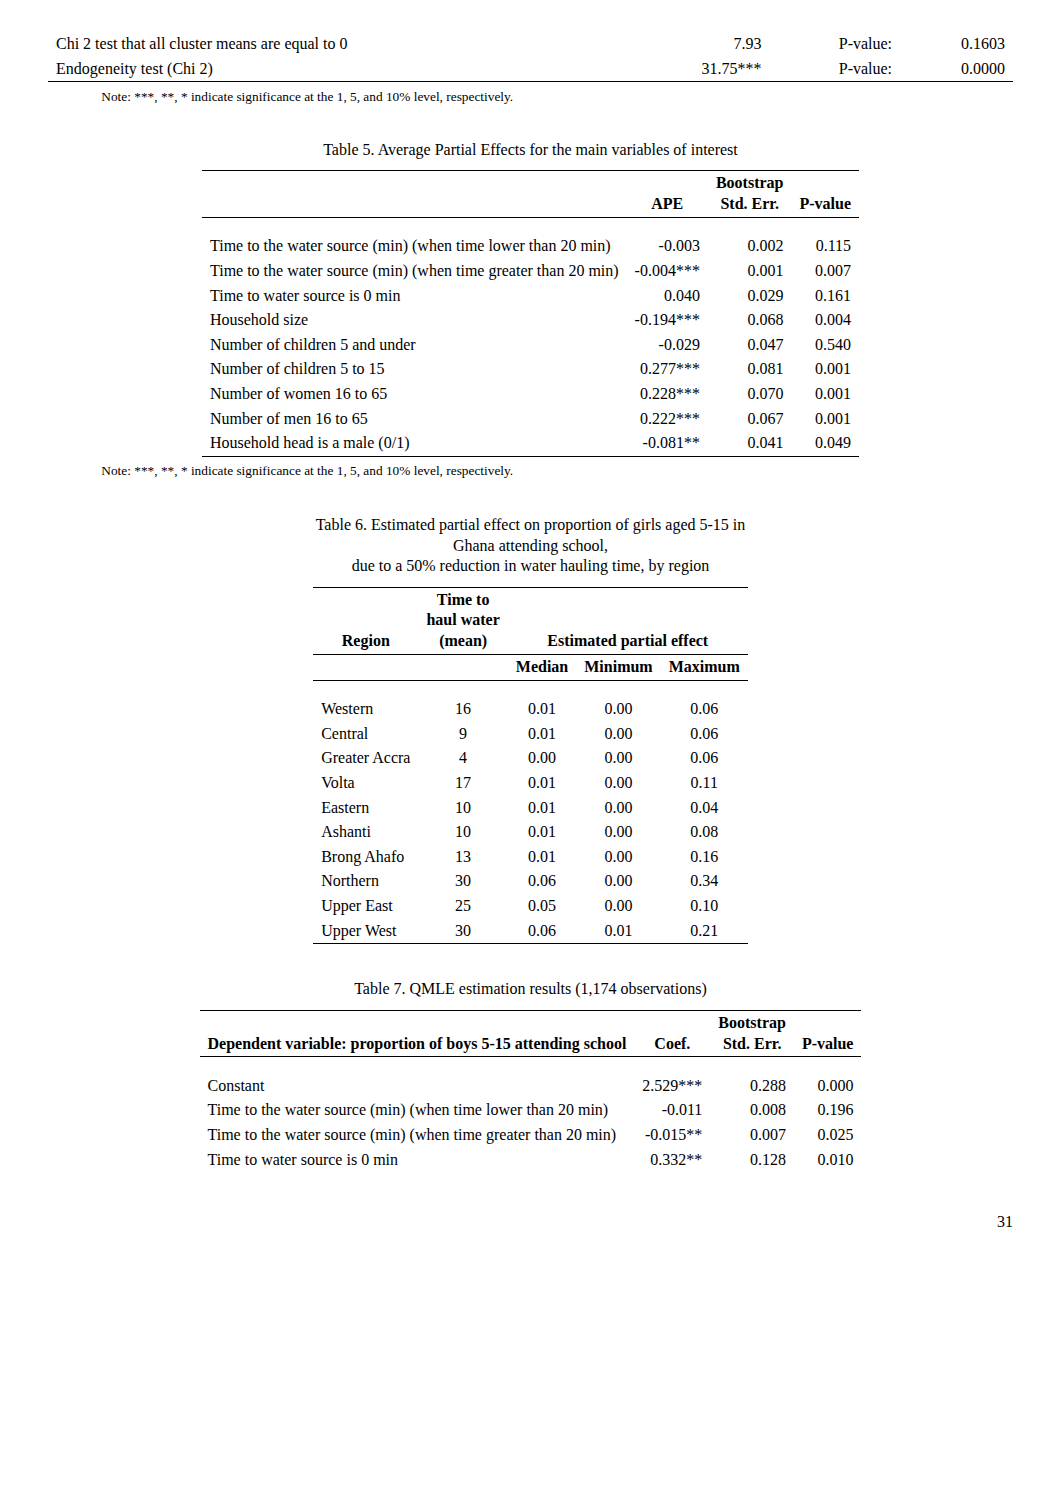| Chi 2 test that all cluster means are equal to 0 | 7.93 | P-value: | 0.1603 |
| Endogeneity test (Chi 2) | 31.75*** | P-value: | 0.0000 |
Note: ***, **, * indicate significance at the 1, 5, and 10% level, respectively.
Table 5. Average Partial Effects for the main variables of interest
| | APE | Bootstrap Std. Err. | P-value |
| --- | --- | --- | --- |
| Time to the water source (min) (when time lower than 20 min) | -0.003 | 0.002 | 0.115 |
| Time to the water source (min) (when time greater than 20 min) | -0.004*** | 0.001 | 0.007 |
| Time to water source is 0 min | 0.040 | 0.029 | 0.161 |
| Household size | -0.194*** | 0.068 | 0.004 |
| Number of children 5 and under | -0.029 | 0.047 | 0.540 |
| Number of children 5 to 15 | 0.277*** | 0.081 | 0.001 |
| Number of women 16 to 65 | 0.228*** | 0.070 | 0.001 |
| Number of men 16 to 65 | 0.222*** | 0.067 | 0.001 |
| Household head is a male (0/1) | -0.081** | 0.041 | 0.049 |
Note: ***, **, * indicate significance at the 1, 5, and 10% level, respectively.
Table 6. Estimated partial effect on proportion of girls aged 5-15 in Ghana attending school, due to a 50% reduction in water hauling time, by region
| Region | Time to haul water (mean) | Estimated partial effect |
| --- | --- | --- |
| | | Median | Minimum | Maximum |
| Western | 16 | 0.01 | 0.00 | 0.06 |
| Central | 9 | 0.01 | 0.00 | 0.06 |
| Greater Accra | 4 | 0.00 | 0.00 | 0.06 |
| Volta | 17 | 0.01 | 0.00 | 0.11 |
| Eastern | 10 | 0.01 | 0.00 | 0.04 |
| Ashanti | 10 | 0.01 | 0.00 | 0.08 |
| Brong Ahafo | 13 | 0.01 | 0.00 | 0.16 |
| Northern | 30 | 0.06 | 0.00 | 0.34 |
| Upper East | 25 | 0.05 | 0.00 | 0.10 |
| Upper West | 30 | 0.06 | 0.01 | 0.21 |
Table 7. QMLE estimation results (1,174 observations)
| Dependent variable: proportion of boys 5-15 attending school | Coef. | Bootstrap Std. Err. | P-value |
| --- | --- | --- | --- |
| Constant | 2.529*** | 0.288 | 0.000 |
| Time to the water source (min) (when time lower than 20 min) | -0.011 | 0.008 | 0.196 |
| Time to the water source (min) (when time greater than 20 min) | -0.015** | 0.007 | 0.025 |
| Time to water source is 0 min | 0.332** | 0.128 | 0.010 |
31